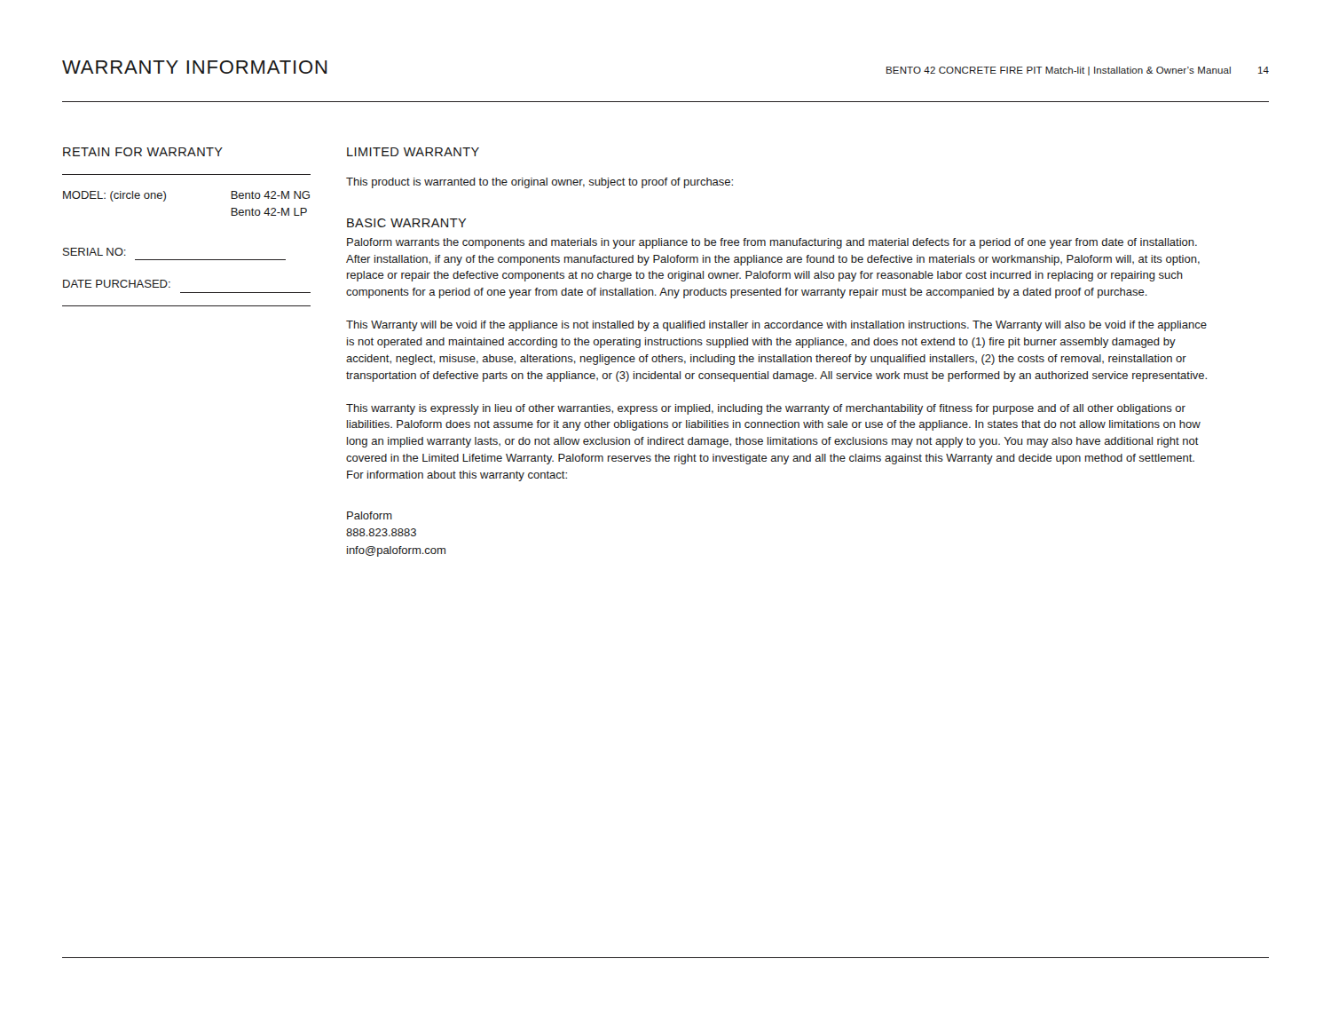Warranty Information
BENTO 42 CONCRETE FIRE PIT Match-lit | Installation & Owner’s Manual 14
Retain for Warranty
MODEL: (circle one)
Bento 42-M NG
Bento 42-M LP
SERIAL NO:
DATE PURCHASED:
Limited Warranty
This product is warranted to the original owner, subject to proof of purchase:
Basic Warranty
Paloform warrants the components and materials in your appliance to be free from manufacturing and material defects for a period of one year from date of installation. After installation, if any of the components manufactured by Paloform in the appliance are found to be defective in materials or workmanship, Paloform will, at its option, replace or repair the defective components at no charge to the original owner. Paloform will also pay for reasonable labor cost incurred in replacing or repairing such components for a period of one year from date of installation. Any products presented for warranty repair must be accompanied by a dated proof of purchase.
This Warranty will be void if the appliance is not installed by a qualified installer in accordance with installation instructions. The Warranty will also be void if the appliance is not operated and maintained according to the operating instructions supplied with the appliance, and does not extend to (1) fire pit burner assembly damaged by accident, neglect, misuse, abuse, alterations, negligence of others, including the installation thereof by unqualified installers, (2) the costs of removal, reinstallation or transportation of defective parts on the appliance, or (3) incidental or consequential damage. All service work must be performed by an authorized service representative.
This warranty is expressly in lieu of other warranties, express or implied, including the warranty of merchantability of fitness for purpose and of all other obligations or liabilities. Paloform does not assume for it any other obligations or liabilities in connection with sale or use of the appliance. In states that do not allow limitations on how long an implied warranty lasts, or do not allow exclusion of indirect damage, those limitations of exclusions may not apply to you. You may also have additional right not covered in the Limited Lifetime Warranty. Paloform reserves the right to investigate any and all the claims against this Warranty and decide upon method of settlement. For information about this warranty contact:
Paloform
888.823.8883
info@paloform.com